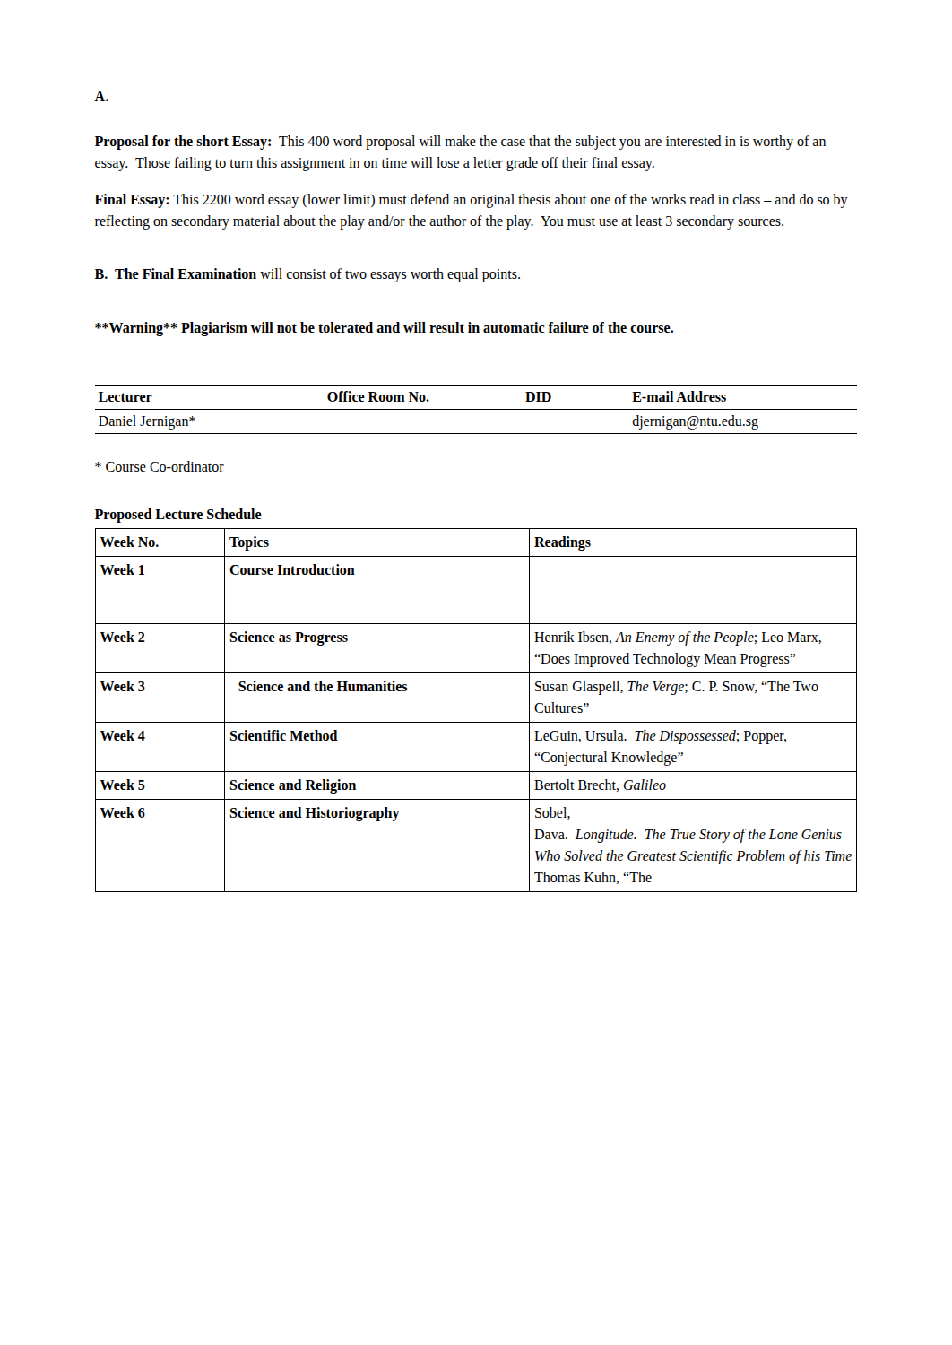A.
Proposal for the short Essay: This 400 word proposal will make the case that the subject you are interested in is worthy of an essay. Those failing to turn this assignment in on time will lose a letter grade off their final essay.
Final Essay: This 2200 word essay (lower limit) must defend an original thesis about one of the works read in class – and do so by reflecting on secondary material about the play and/or the author of the play. You must use at least 3 secondary sources.
B. The Final Examination will consist of two essays worth equal points.
**Warning** Plagiarism will not be tolerated and will result in automatic failure of the course.
| Lecturer | Office Room No. | DID | E-mail Address |
| --- | --- | --- | --- |
| Daniel Jernigan* | | | djernigan@ntu.edu.sg |
* Course Co-ordinator
Proposed Lecture Schedule
| Week No. | Topics | Readings |
| --- | --- | --- |
| Week 1 | Course Introduction | |
| Week 2 | Science as Progress | Henrik Ibsen, An Enemy of the People ; Leo Marx, “Does Improved Technology Mean Progress” |
| Week 3 | Science and the Humanities | Susan Glaspell, The Verge ; C. P. Snow, “The Two Cultures” |
| Week 4 | Scientific Method | LeGuin, Ursula. The Dispossessed ; Popper, “Conjectural Knowledge” |
| Week 5 | Science and Religion | Bertolt Brecht, Galileo |
| Week 6 | Science and Historiography | Sobel, Dava. Longitude. The True Story of the Lone Genius Who Solved the Greatest Scientific Problem of his Time Thomas Kuhn, “The |